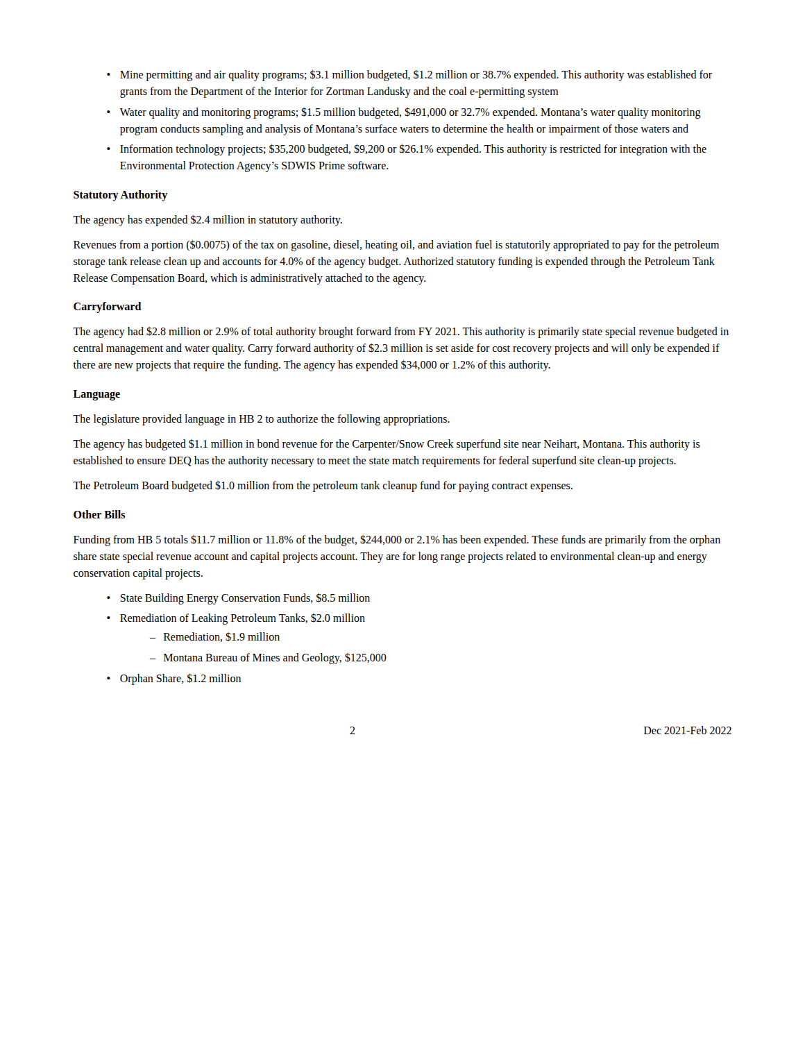Mine permitting and air quality programs; $3.1 million budgeted, $1.2 million or 38.7% expended. This authority was established for grants from the Department of the Interior for Zortman Landusky and the coal e-permitting system
Water quality and monitoring programs; $1.5 million budgeted, $491,000 or 32.7% expended. Montana’s water quality monitoring program conducts sampling and analysis of Montana’s surface waters to determine the health or impairment of those waters and
Information technology projects; $35,200 budgeted, $9,200 or $26.1% expended. This authority is restricted for integration with the Environmental Protection Agency’s SDWIS Prime software.
Statutory Authority
The agency has expended $2.4 million in statutory authority.
Revenues from a portion ($0.0075) of the tax on gasoline, diesel, heating oil, and aviation fuel is statutorily appropriated to pay for the petroleum storage tank release clean up and accounts for 4.0% of the agency budget. Authorized statutory funding is expended through the Petroleum Tank Release Compensation Board, which is administratively attached to the agency.
Carryforward
The agency had $2.8 million or 2.9% of total authority brought forward from FY 2021. This authority is primarily state special revenue budgeted in central management and water quality. Carry forward authority of $2.3 million is set aside for cost recovery projects and will only be expended if there are new projects that require the funding. The agency has expended $34,000 or 1.2% of this authority.
Language
The legislature provided language in HB 2 to authorize the following appropriations.
The agency has budgeted $1.1 million in bond revenue for the Carpenter/Snow Creek superfund site near Neihart, Montana. This authority is established to ensure DEQ has the authority necessary to meet the state match requirements for federal superfund site clean-up projects.
The Petroleum Board budgeted $1.0 million from the petroleum tank cleanup fund for paying contract expenses.
Other Bills
Funding from HB 5 totals $11.7 million or 11.8% of the budget, $244,000 or 2.1% has been expended. These funds are primarily from the orphan share state special revenue account and capital projects account. They are for long range projects related to environmental clean-up and energy conservation capital projects.
State Building Energy Conservation Funds, $8.5 million
Remediation of Leaking Petroleum Tanks, $2.0 million
Remediation, $1.9 million
Montana Bureau of Mines and Geology, $125,000
Orphan Share, $1.2 million
2 Dec 2021-Feb 2022